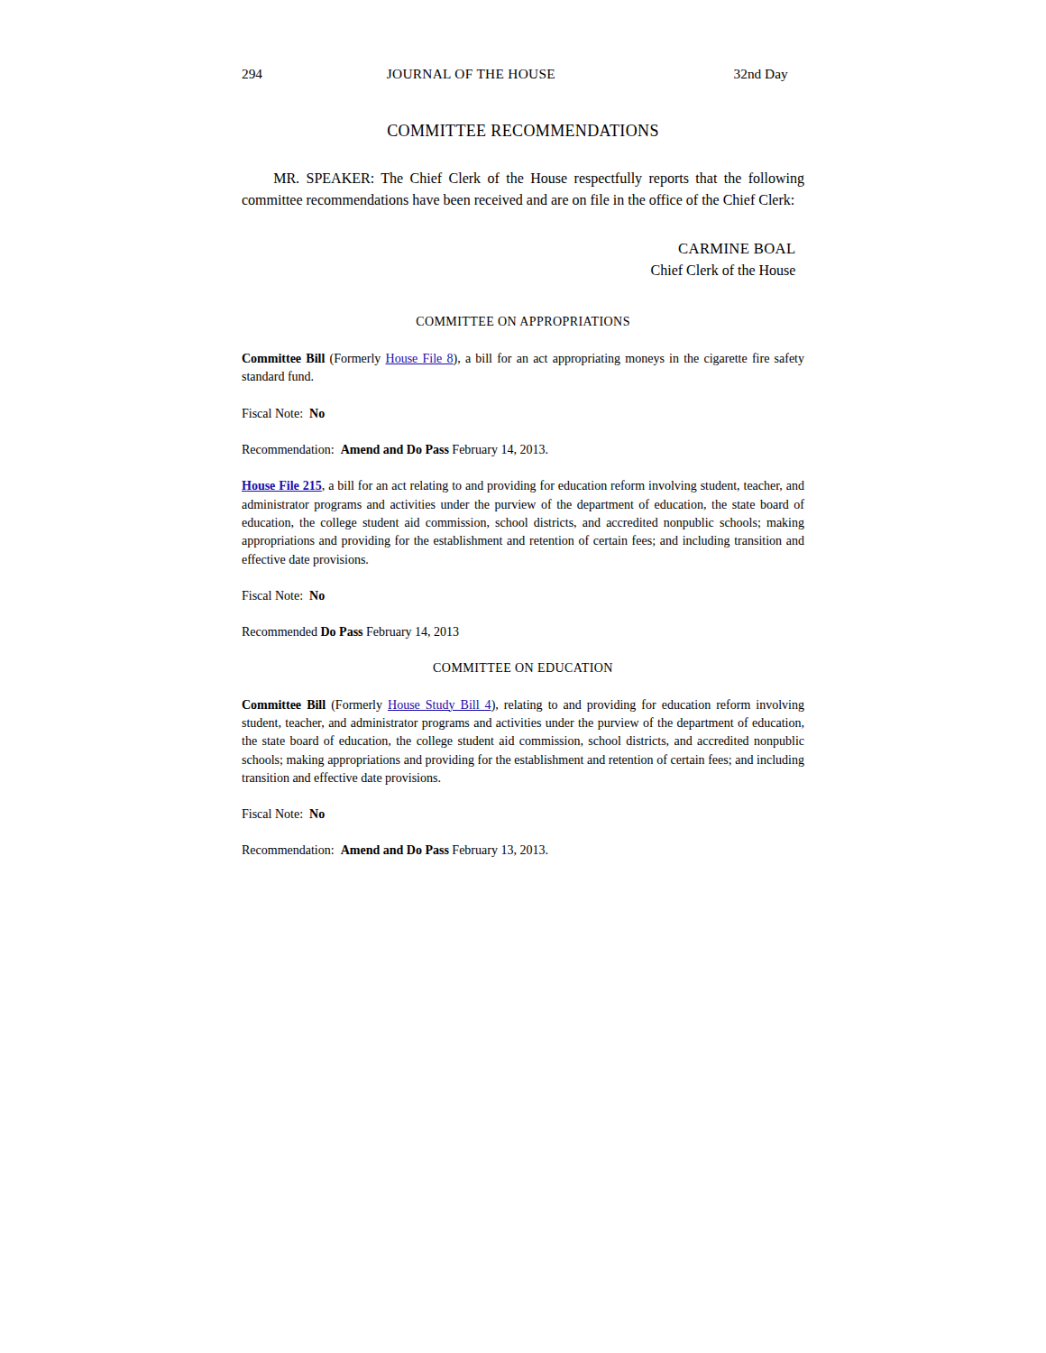294 JOURNAL OF THE HOUSE 32nd Day
COMMITTEE RECOMMENDATIONS
MR. SPEAKER: The Chief Clerk of the House respectfully reports that the following committee recommendations have been received and are on file in the office of the Chief Clerk:
CARMINE BOAL Chief Clerk of the House
COMMITTEE ON APPROPRIATIONS
Committee Bill (Formerly House File 8), a bill for an act appropriating moneys in the cigarette fire safety standard fund.
Fiscal Note: No
Recommendation: Amend and Do Pass February 14, 2013.
House File 215, a bill for an act relating to and providing for education reform involving student, teacher, and administrator programs and activities under the purview of the department of education, the state board of education, the college student aid commission, school districts, and accredited nonpublic schools; making appropriations and providing for the establishment and retention of certain fees; and including transition and effective date provisions.
Fiscal Note: No
Recommended Do Pass February 14, 2013
COMMITTEE ON EDUCATION
Committee Bill (Formerly House Study Bill 4), relating to and providing for education reform involving student, teacher, and administrator programs and activities under the purview of the department of education, the state board of education, the college student aid commission, school districts, and accredited nonpublic schools; making appropriations and providing for the establishment and retention of certain fees; and including transition and effective date provisions.
Fiscal Note: No
Recommendation: Amend and Do Pass February 13, 2013.